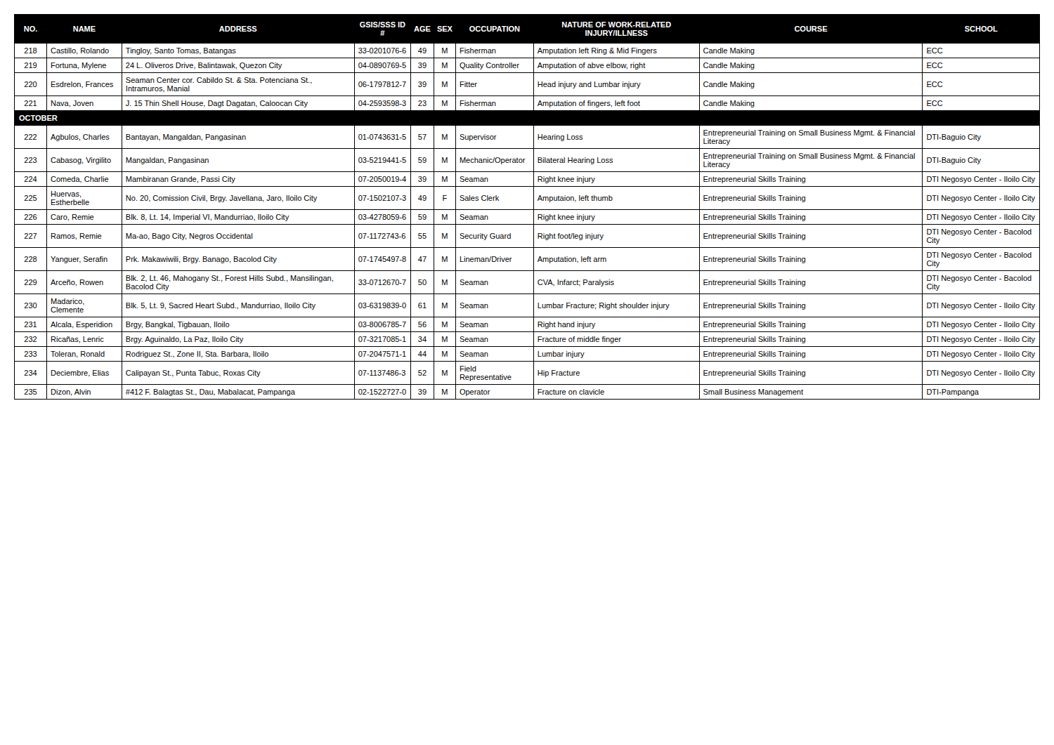| NO. | NAME | ADDRESS | GSIS/SSS ID # | AGE | SEX | OCCUPATION | NATURE OF WORK-RELATED INJURY/ILLNESS | COURSE | SCHOOL |
| --- | --- | --- | --- | --- | --- | --- | --- | --- | --- |
| 218 | Castillo, Rolando | Tingloy, Santo Tomas, Batangas | 33-0201076-6 | 49 | M | Fisherman | Amputation left Ring & Mid Fingers | Candle Making | ECC |
| 219 | Fortuna, Mylene | 24 L. Oliveros Drive, Balintawak, Quezon City | 04-0890769-5 | 39 | M | Quality Controller | Amputation of abve elbow, right | Candle Making | ECC |
| 220 | Esdrelon, Frances | Seaman Center cor. Cabildo St. & Sta. Potenciana St., Intramuros, Manial | 06-1797812-7 | 39 | M | Fitter | Head injury and Lumbar injury | Candle Making | ECC |
| 221 | Nava, Joven | J. 15 Thin Shell House, Dagt Dagatan, Caloocan City | 04-2593598-3 | 23 | M | Fisherman | Amputation of fingers, left foot | Candle Making | ECC |
| OCTOBER |
| 222 | Agbulos, Charles | Bantayan, Mangaldan, Pangasinan | 01-0743631-5 | 57 | M | Supervisor | Hearing Loss | Entrepreneurial Training on Small Business Mgmt. & Financial Literacy | DTI-Baguio City |
| 223 | Cabasog, Virgilito | Mangaldan, Pangasinan | 03-5219441-5 | 59 | M | Mechanic/Operator | Bilateral Hearing Loss | Entrepreneurial Training on Small Business Mgmt. & Financial Literacy | DTI-Baguio City |
| 224 | Comeda, Charlie | Mambiranan Grande, Passi City | 07-2050019-4 | 39 | M | Seaman | Right knee injury | Entrepreneurial Skills Training | DTI Negosyo Center - Iloilo City |
| 225 | Huervas, Estherbelle | No. 20, Comission Civil, Brgy. Javellana, Jaro, Iloilo City | 07-1502107-3 | 49 | F | Sales Clerk | Amputaion, left thumb | Entrepreneurial Skills Training | DTI Negosyo Center - Iloilo City |
| 226 | Caro, Remie | Blk. 8, Lt. 14, Imperial VI, Mandurriao, Iloilo City | 03-4278059-6 | 59 | M | Seaman | Right knee injury | Entrepreneurial Skills Training | DTI Negosyo Center - Iloilo City |
| 227 | Ramos, Remie | Ma-ao, Bago City, Negros Occidental | 07-1172743-6 | 55 | M | Security Guard | Right foot/leg injury | Entrepreneurial Skills Training | DTI Negosyo Center - Bacolod City |
| 228 | Yanguer, Serafin | Prk. Makawiwili, Brgy. Banago, Bacolod City | 07-1745497-8 | 47 | M | Lineman/Driver | Amputation, left arm | Entrepreneurial Skills Training | DTI Negosyo Center - Bacolod City |
| 229 | Arceño, Rowen | Blk. 2, Lt. 46, Mahogany St., Forest Hills Subd., Mansilingan, Bacolod City | 33-0712670-7 | 50 | M | Seaman | CVA, Infarct; Paralysis | Entrepreneurial Skills Training | DTI Negosyo Center - Bacolod City |
| 230 | Madarico, Clemente | Blk. 5, Lt. 9, Sacred Heart Subd., Mandurriao, Iloilo City | 03-6319839-0 | 61 | M | Seaman | Lumbar Fracture; Right shoulder injury | Entrepreneurial Skills Training | DTI Negosyo Center - Iloilo City |
| 231 | Alcala, Esperidion | Brgy, Bangkal, Tigbauan, Iloilo | 03-8006785-7 | 56 | M | Seaman | Right hand injury | Entrepreneurial Skills Training | DTI Negosyo Center - Iloilo City |
| 232 | Ricañas, Lenric | Brgy. Aguinaldo, La Paz, Iloilo City | 07-3217085-1 | 34 | M | Seaman | Fracture of middle finger | Entrepreneurial Skills Training | DTI Negosyo Center - Iloilo City |
| 233 | Toleran, Ronald | Rodriguez St., Zone II, Sta. Barbara, Iloilo | 07-2047571-1 | 44 | M | Seaman | Lumbar injury | Entrepreneurial Skills Training | DTI Negosyo Center - Iloilo City |
| 234 | Deciembre, Elias | Calipayan St., Punta Tabuc, Roxas City | 07-1137486-3 | 52 | M | Field Representative | Hip Fracture | Entrepreneurial Skills Training | DTI Negosyo Center - Iloilo City |
| 235 | Dizon, Alvin | #412 F. Balagtas St., Dau, Mabalacat, Pampanga | 02-1522727-0 | 39 | M | Operator | Fracture on clavicle | Small Business Management | DTI-Pampanga |